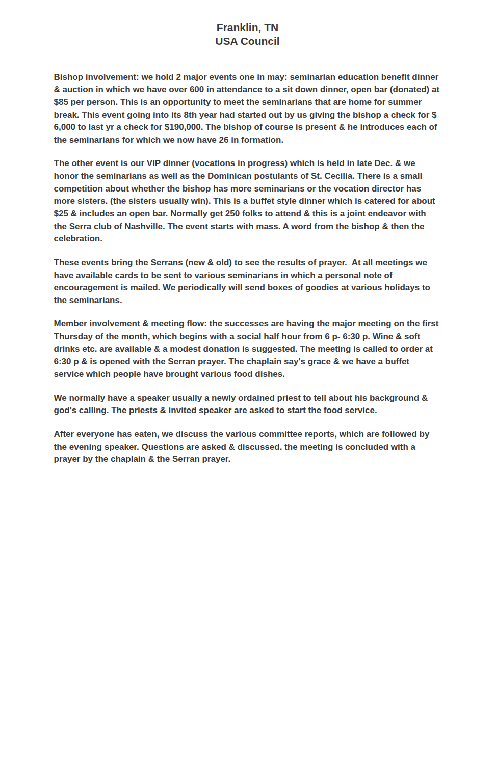Franklin, TN
USA Council
Bishop involvement: we hold 2 major events one in may: seminarian education benefit dinner & auction in which we have over 600 in attendance to a sit down dinner, open bar (donated) at $85 per person. This is an opportunity to meet the seminarians that are home for summer break. This event going into its 8th year had started out by us giving the bishop a check for $ 6,000 to last yr a check for $190,000. The bishop of course is present & he introduces each of the seminarians for which we now have 26 in formation.
The other event is our VIP dinner (vocations in progress) which is held in late Dec. & we honor the seminarians as well as the Dominican postulants of St. Cecilia. There is a small competition about whether the bishop has more seminarians or the vocation director has more sisters. (the sisters usually win). This is a buffet style dinner which is catered for about $25 & includes an open bar. Normally get 250 folks to attend & this is a joint endeavor with the Serra club of Nashville. The event starts with mass. A word from the bishop & then the celebration.
These events bring the Serrans (new & old) to see the results of prayer. At all meetings we have available cards to be sent to various seminarians in which a personal note of encouragement is mailed. We periodically will send boxes of goodies at various holidays to the seminarians.
Member involvement & meeting flow: the successes are having the major meeting on the first Thursday of the month, which begins with a social half hour from 6 p- 6:30 p. Wine & soft drinks etc. are available & a modest donation is suggested. The meeting is called to order at 6:30 p & is opened with the Serran prayer. The chaplain say's grace & we have a buffet service which people have brought various food dishes.
We normally have a speaker usually a newly ordained priest to tell about his background & god's calling. The priests & invited speaker are asked to start the food service.
After everyone has eaten, we discuss the various committee reports, which are followed by the evening speaker. Questions are asked & discussed. the meeting is concluded with a prayer by the chaplain & the Serran prayer.